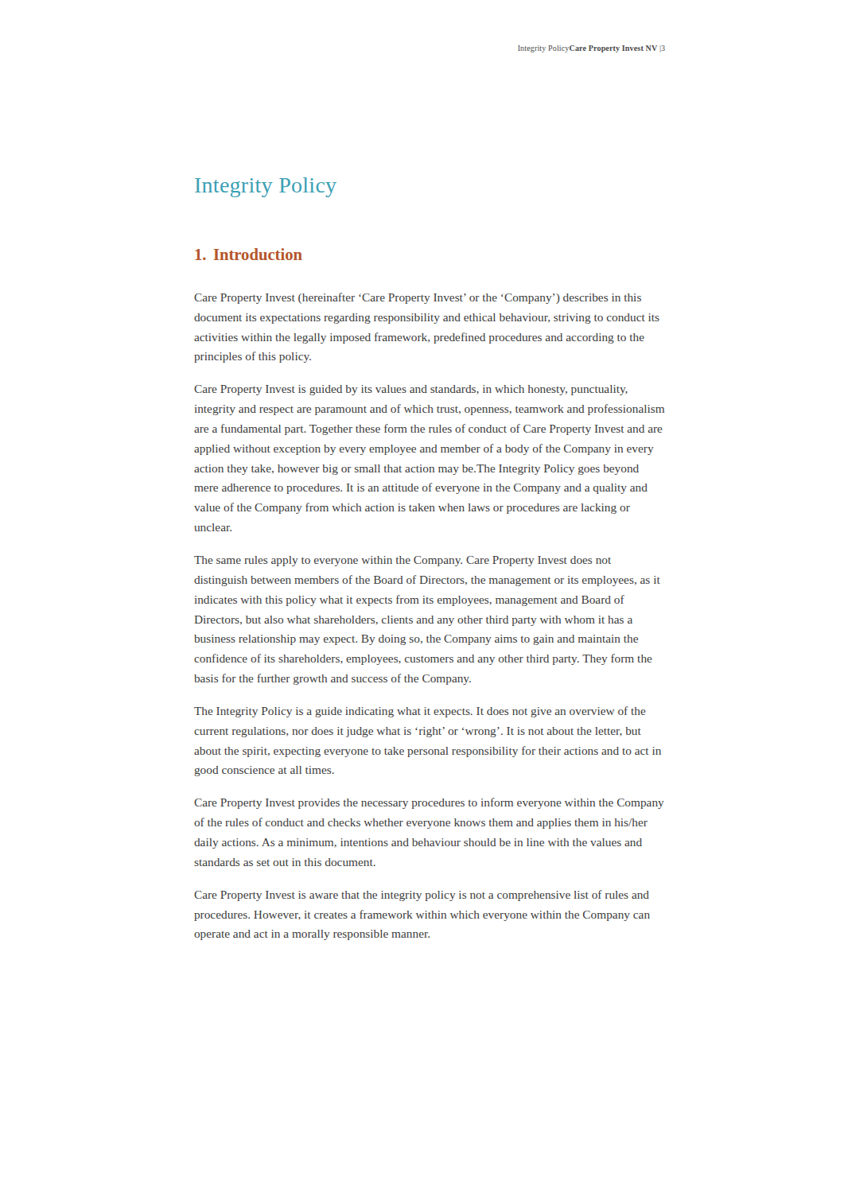Integrity Policy Care Property Invest NV |3
Integrity Policy
1. Introduction
Care Property Invest (hereinafter ‘Care Property Invest’ or the ‘Company’) describes in this document its expectations regarding responsibility and ethical behaviour, striving to conduct its activities within the legally imposed framework, predefined procedures and according to the principles of this policy.
Care Property Invest is guided by its values and standards, in which honesty, punctuality, integrity and respect are paramount and of which trust, openness, teamwork and professionalism are a fundamental part. Together these form the rules of conduct of Care Property Invest and are applied without exception by every employee and member of a body of the Company in every action they take, however big or small that action may be.The Integrity Policy goes beyond mere adherence to procedures. It is an attitude of everyone in the Company and a quality and value of the Company from which action is taken when laws or procedures are lacking or unclear.
The same rules apply to everyone within the Company. Care Property Invest does not distinguish between members of the Board of Directors, the management or its employees, as it indicates with this policy what it expects from its employees, management and Board of Directors, but also what shareholders, clients and any other third party with whom it has a business relationship may expect. By doing so, the Company aims to gain and maintain the confidence of its shareholders, employees, customers and any other third party. They form the basis for the further growth and success of the Company.
The Integrity Policy is a guide indicating what it expects. It does not give an overview of the current regulations, nor does it judge what is ‘right’ or ‘wrong’. It is not about the letter, but about the spirit, expecting everyone to take personal responsibility for their actions and to act in good conscience at all times.
Care Property Invest provides the necessary procedures to inform everyone within the Company of the rules of conduct and checks whether everyone knows them and applies them in his/her daily actions. As a minimum, intentions and behaviour should be in line with the values and standards as set out in this document.
Care Property Invest is aware that the integrity policy is not a comprehensive list of rules and procedures. However, it creates a framework within which everyone within the Company can operate and act in a morally responsible manner.